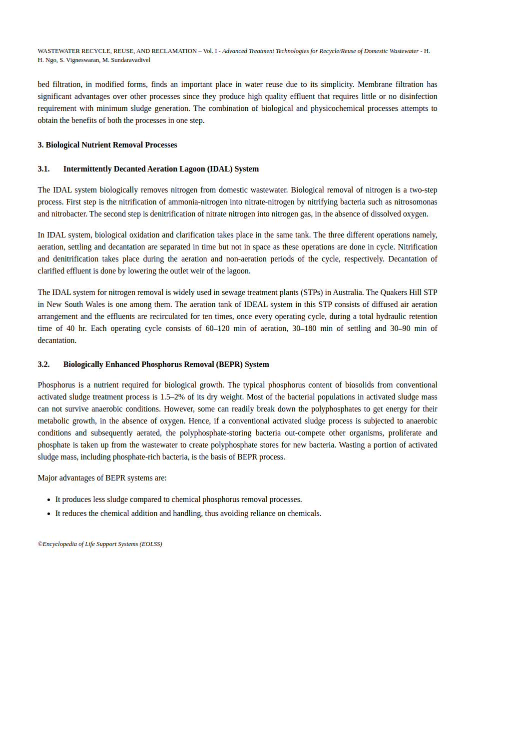WASTEWATER RECYCLE, REUSE, AND RECLAMATION – Vol. I - Advanced Treatment Technologies for Recycle/Reuse of Domestic Wastewater - H. H. Ngo, S. Vigneswaran, M. Sundaravadivel
bed filtration, in modified forms, finds an important place in water reuse due to its simplicity. Membrane filtration has significant advantages over other processes since they produce high quality effluent that requires little or no disinfection requirement with minimum sludge generation. The combination of biological and physicochemical processes attempts to obtain the benefits of both the processes in one step.
3. Biological Nutrient Removal Processes
3.1. Intermittently Decanted Aeration Lagoon (IDAL) System
The IDAL system biologically removes nitrogen from domestic wastewater. Biological removal of nitrogen is a two-step process. First step is the nitrification of ammonia-nitrogen into nitrate-nitrogen by nitrifying bacteria such as nitrosomonas and nitrobacter. The second step is denitrification of nitrate nitrogen into nitrogen gas, in the absence of dissolved oxygen.
In IDAL system, biological oxidation and clarification takes place in the same tank. The three different operations namely, aeration, settling and decantation are separated in time but not in space as these operations are done in cycle. Nitrification and denitrification takes place during the aeration and non-aeration periods of the cycle, respectively. Decantation of clarified effluent is done by lowering the outlet weir of the lagoon.
The IDAL system for nitrogen removal is widely used in sewage treatment plants (STPs) in Australia. The Quakers Hill STP in New South Wales is one among them. The aeration tank of IDEAL system in this STP consists of diffused air aeration arrangement and the effluents are recirculated for ten times, once every operating cycle, during a total hydraulic retention time of 40 hr. Each operating cycle consists of 60–120 min of aeration, 30–180 min of settling and 30–90 min of decantation.
3.2. Biologically Enhanced Phosphorus Removal (BEPR) System
Phosphorus is a nutrient required for biological growth. The typical phosphorus content of biosolids from conventional activated sludge treatment process is 1.5–2% of its dry weight. Most of the bacterial populations in activated sludge mass can not survive anaerobic conditions. However, some can readily break down the polyphosphates to get energy for their metabolic growth, in the absence of oxygen. Hence, if a conventional activated sludge process is subjected to anaerobic conditions and subsequently aerated, the polyphosphate-storing bacteria out-compete other organisms, proliferate and phosphate is taken up from the wastewater to create polyphosphate stores for new bacteria. Wasting a portion of activated sludge mass, including phosphate-rich bacteria, is the basis of BEPR process.
Major advantages of BEPR systems are:
It produces less sludge compared to chemical phosphorus removal processes.
It reduces the chemical addition and handling, thus avoiding reliance on chemicals.
©Encyclopedia of Life Support Systems (EOLSS)